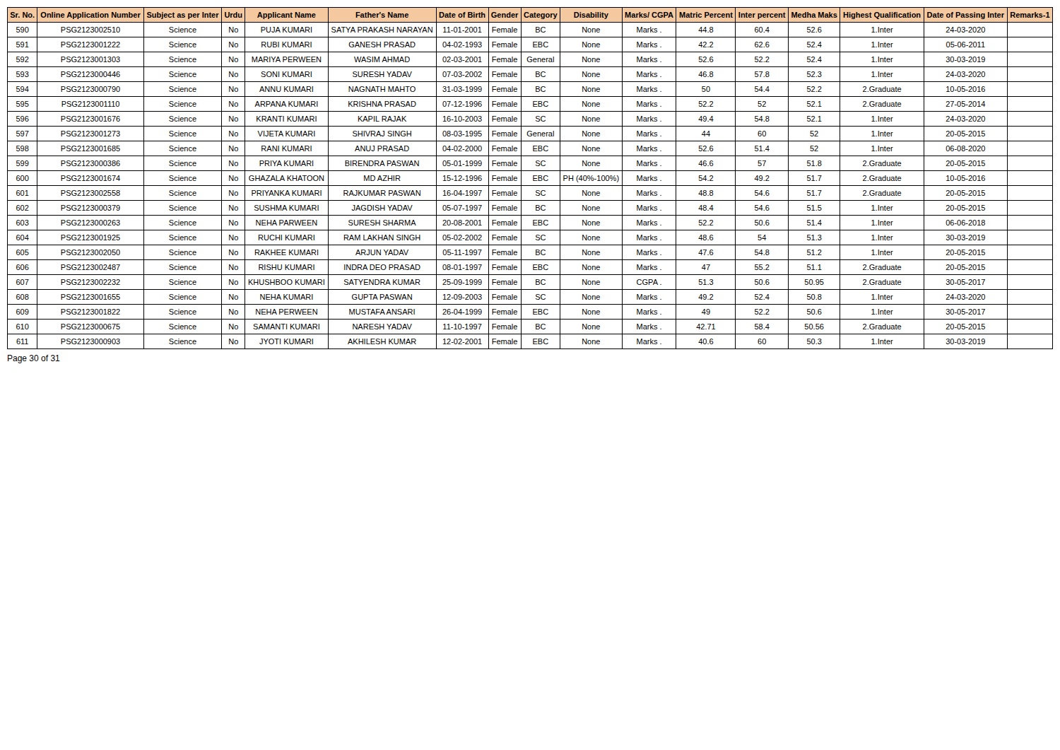| Sr. No. | Online Application Number | Subject as per Inter | Urdu | Applicant Name | Father's Name | Date of Birth | Gender | Category | Disability | Marks/ CGPA | Matric Percent | Inter percent | Medha Maks | Highest Qualification | Date of Passing Inter | Remarks-1 |
| --- | --- | --- | --- | --- | --- | --- | --- | --- | --- | --- | --- | --- | --- | --- | --- | --- |
| 590 | PSG2123002510 | Science | No | PUJA KUMARI | SATYA PRAKASH NARAYAN | 11-01-2001 | Female | BC | None | Marks . | 44.8 | 60.4 | 52.6 | 1.Inter | 24-03-2020 | |
| 591 | PSG2123001222 | Science | No | RUBI KUMARI | GANESH PRASAD | 04-02-1993 | Female | EBC | None | Marks . | 42.2 | 62.6 | 52.4 | 1.Inter | 05-06-2011 | |
| 592 | PSG2123001303 | Science | No | MARIYA PERWEEN | WASIM AHMAD | 02-03-2001 | Female | General | None | Marks . | 52.6 | 52.2 | 52.4 | 1.Inter | 30-03-2019 | |
| 593 | PSG2123000446 | Science | No | SONI KUMARI | SURESH YADAV | 07-03-2002 | Female | BC | None | Marks . | 46.8 | 57.8 | 52.3 | 1.Inter | 24-03-2020 | |
| 594 | PSG2123000790 | Science | No | ANNU KUMARI | NAGNATH MAHTO | 31-03-1999 | Female | BC | None | Marks . | 50 | 54.4 | 52.2 | 2.Graduate | 10-05-2016 | |
| 595 | PSG2123001110 | Science | No | ARPANA KUMARI | KRISHNA PRASAD | 07-12-1996 | Female | EBC | None | Marks . | 52.2 | 52 | 52.1 | 2.Graduate | 27-05-2014 | |
| 596 | PSG2123001676 | Science | No | KRANTI KUMARI | KAPIL RAJAK | 16-10-2003 | Female | SC | None | Marks . | 49.4 | 54.8 | 52.1 | 1.Inter | 24-03-2020 | |
| 597 | PSG2123001273 | Science | No | VIJETA KUMARI | SHIVRAJ SINGH | 08-03-1995 | Female | General | None | Marks . | 44 | 60 | 52 | 1.Inter | 20-05-2015 | |
| 598 | PSG2123001685 | Science | No | RANI KUMARI | ANUJ PRASAD | 04-02-2000 | Female | EBC | None | Marks . | 52.6 | 51.4 | 52 | 1.Inter | 06-08-2020 | |
| 599 | PSG2123000386 | Science | No | PRIYA KUMARI | BIRENDRA PASWAN | 05-01-1999 | Female | SC | None | Marks . | 46.6 | 57 | 51.8 | 2.Graduate | 20-05-2015 | |
| 600 | PSG2123001674 | Science | No | GHAZALA KHATOON | MD AZHIR | 15-12-1996 | Female | EBC | PH (40%-100%) | Marks . | 54.2 | 49.2 | 51.7 | 2.Graduate | 10-05-2016 | |
| 601 | PSG2123002558 | Science | No | PRIYANKA KUMARI | RAJKUMAR PASWAN | 16-04-1997 | Female | SC | None | Marks . | 48.8 | 54.6 | 51.7 | 2.Graduate | 20-05-2015 | |
| 602 | PSG2123000379 | Science | No | SUSHMA KUMARI | JAGDISH YADAV | 05-07-1997 | Female | BC | None | Marks . | 48.4 | 54.6 | 51.5 | 1.Inter | 20-05-2015 | |
| 603 | PSG2123000263 | Science | No | NEHA PARWEEN | SURESH SHARMA | 20-08-2001 | Female | EBC | None | Marks . | 52.2 | 50.6 | 51.4 | 1.Inter | 06-06-2018 | |
| 604 | PSG2123001925 | Science | No | RUCHI KUMARI | RAM LAKHAN SINGH | 05-02-2002 | Female | SC | None | Marks . | 48.6 | 54 | 51.3 | 1.Inter | 30-03-2019 | |
| 605 | PSG2123002050 | Science | No | RAKHEE KUMARI | ARJUN YADAV | 05-11-1997 | Female | BC | None | Marks . | 47.6 | 54.8 | 51.2 | 1.Inter | 20-05-2015 | |
| 606 | PSG2123002487 | Science | No | RISHU KUMARI | INDRA DEO PRASAD | 08-01-1997 | Female | EBC | None | Marks . | 47 | 55.2 | 51.1 | 2.Graduate | 20-05-2015 | |
| 607 | PSG2123002232 | Science | No | KHUSHBOO KUMARI | SATYENDRA KUMAR | 25-09-1999 | Female | BC | None | CGPA . | 51.3 | 50.6 | 50.95 | 2.Graduate | 30-05-2017 | |
| 608 | PSG2123001655 | Science | No | NEHA KUMARI | GUPTA PASWAN | 12-09-2003 | Female | SC | None | Marks . | 49.2 | 52.4 | 50.8 | 1.Inter | 24-03-2020 | |
| 609 | PSG2123001822 | Science | No | NEHA PERWEEN | MUSTAFA ANSARI | 26-04-1999 | Female | EBC | None | Marks . | 49 | 52.2 | 50.6 | 1.Inter | 30-05-2017 | |
| 610 | PSG2123000675 | Science | No | SAMANTI KUMARI | NARESH YADAV | 11-10-1997 | Female | BC | None | Marks . | 42.71 | 58.4 | 50.56 | 2.Graduate | 20-05-2015 | |
| 611 | PSG2123000903 | Science | No | JYOTI KUMARI | AKHILESH KUMAR | 12-02-2001 | Female | EBC | None | Marks . | 40.6 | 60 | 50.3 | 1.Inter | 30-03-2019 | |
Page 30 of 31